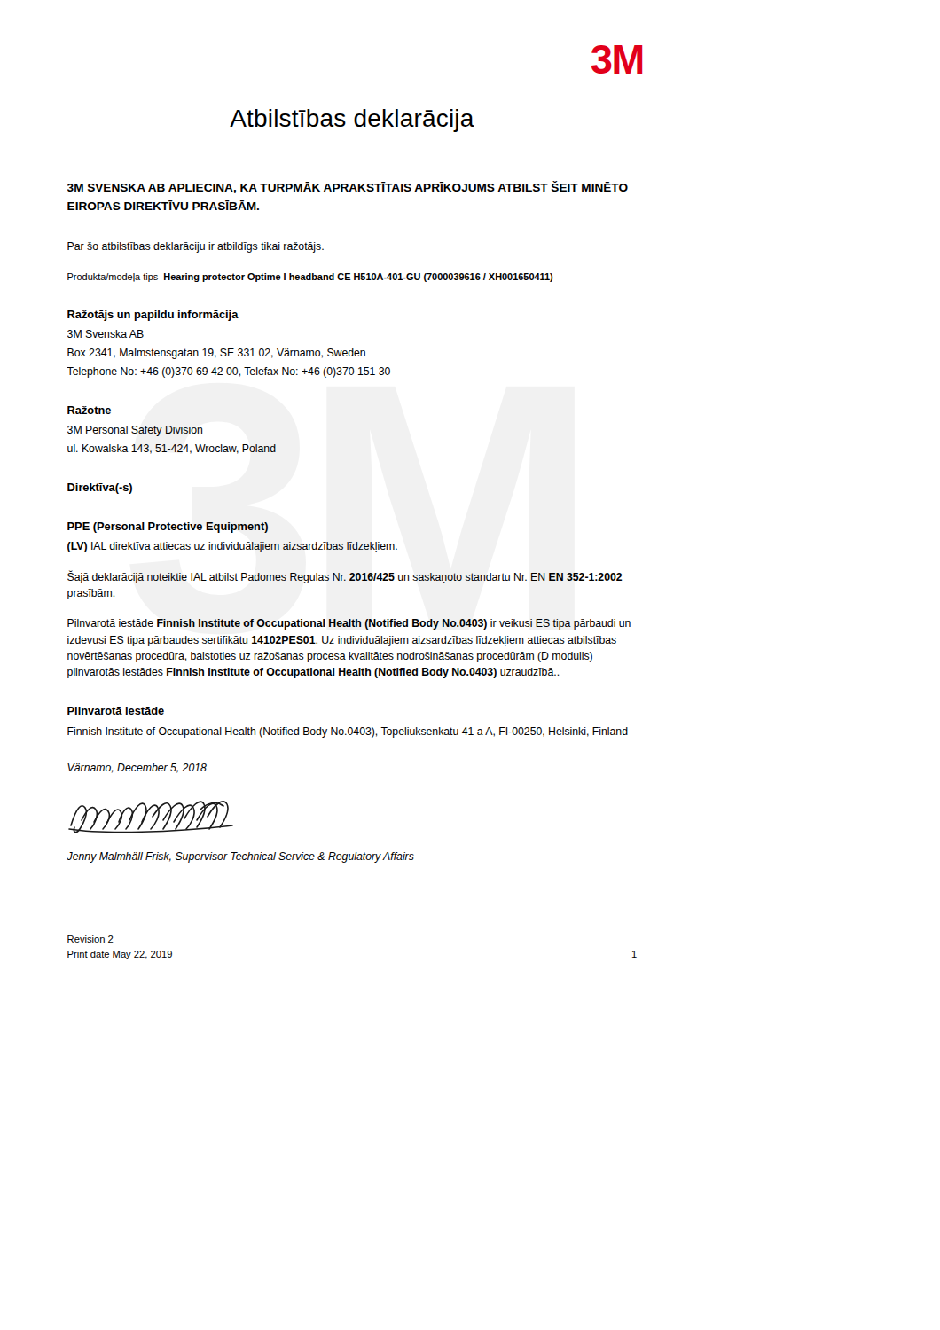3M
3M
Atbilstības deklarācija
3M SVENSKA AB APLIECINA, KA TURPMĀK APRAKSTĪTAIS APRĪKOJUMS ATBILST ŠEIT MINĒTO EIROPAS DIREKTĪVU PRASĪBĀM.
Par šo atbilstības deklarāciju ir atbildīgs tikai ražotājs.
Produkta/modeļa tips Hearing protector Optime I headband CE H510A-401-GU (7000039616 / XH001650411)
Ražotājs un papildu informācija
3M Svenska AB
Box 2341, Malmstensgatan 19, SE 331 02, Värnamo, Sweden
Telephone No: +46 (0)370 69 42 00, Telefax No: +46 (0)370 151 30
Ražotne
3M Personal Safety Division
ul. Kowalska 143, 51-424, Wroclaw, Poland
Direktīva(-s)
PPE (Personal Protective Equipment)
(LV) IAL direktīva attiecas uz individuālajiem aizsardzības līdzekļiem.
Šajā deklarācijā noteiktie IAL atbilst Padomes Regulas Nr. 2016/425 un saskaņoto standartu Nr. EN EN 352-1:2002 prasībām.
Pilnvarotā iestāde Finnish Institute of Occupational Health (Notified Body No.0403) ir veikusi ES tipa pārbaudi un izdevusi ES tipa pārbaudes sertifikātu 14102PES01. Uz individuālajiem aizsardzības līdzekļiem attiecas atbilstības novērtēšanas procedūra, balstoties uz ražošanas procesa kvalitātes nodrošināšanas procedūrām (D modulis) pilnvarotās iestādes Finnish Institute of Occupational Health (Notified Body No.0403) uzraudzībā..
Pilnvarotā iestāde
Finnish Institute of Occupational Health (Notified Body No.0403), Topeliuksenkatu 41 a A, FI-00250, Helsinki, Finland
Värnamo, December 5, 2018
Jenny Malmhäll Frisk, Supervisor Technical Service & Regulatory Affairs
Revision 2
Print date May 22, 20191